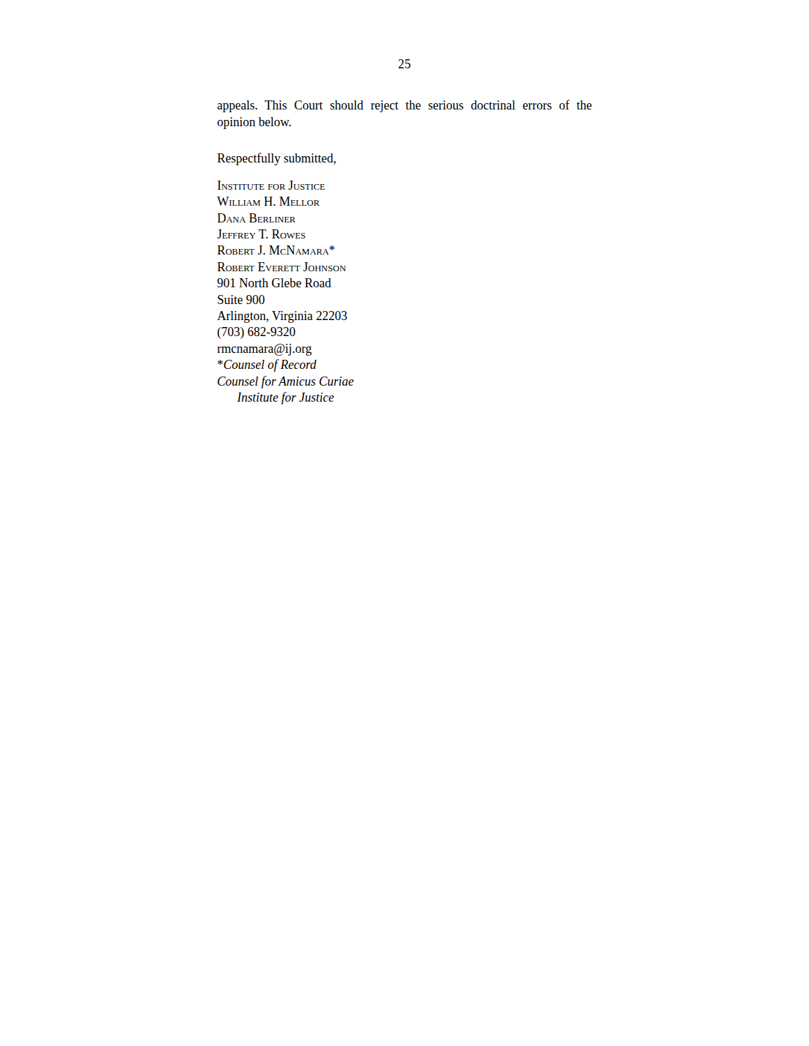25
appeals. This Court should reject the serious doctrinal errors of the opinion below.
Respectfully submitted,
Institute for Justice
William H. Mellor
Dana Berliner
Jeffrey T. Rowes
Robert J. McNamara*
Robert Everett Johnson
901 North Glebe Road
Suite 900
Arlington, Virginia 22203
(703) 682-9320
rmcnamara@ij.org
*Counsel of Record
Counsel for Amicus Curiae
Institute for Justice